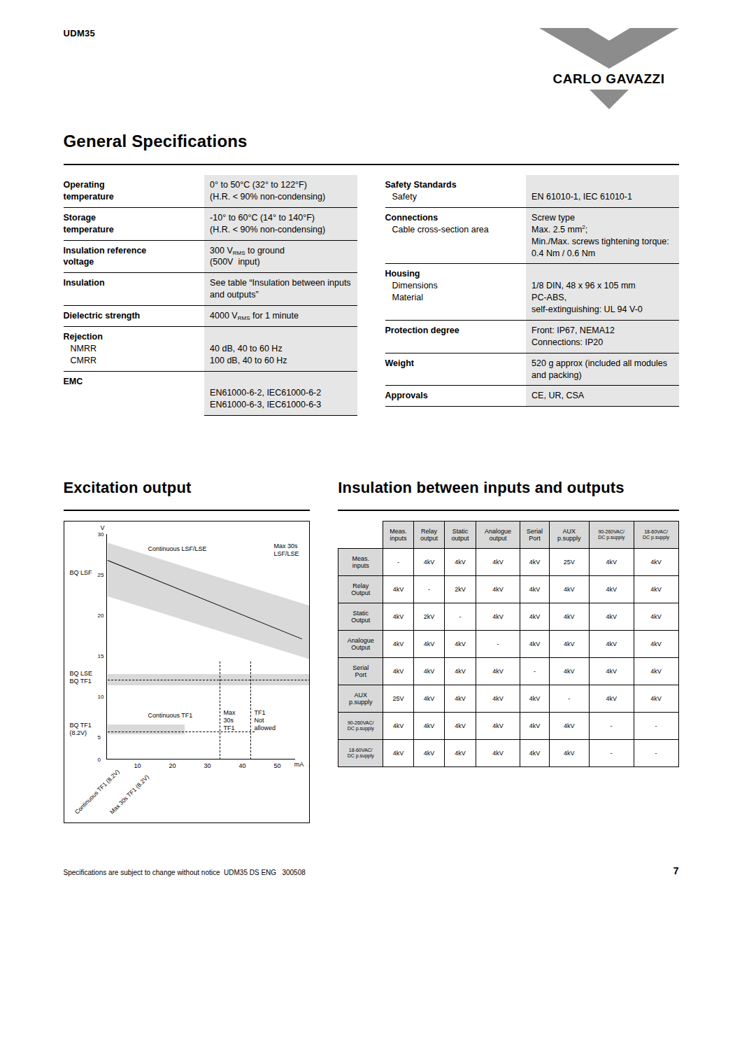UDM35
CARLO GAVAZZI
General Specifications
| Operating temperature | 0° to 50°C (32° to 122°F) (H.R. < 90% non-condensing) |
| Storage temperature | -10° to 60°C (14° to 140°F) (H.R. < 90% non-condensing) |
| Insulation reference voltage | 300 V RMS to ground (500V input) |
| Insulation | See table “Insulation between inputs and outputs” |
| Dielectric strength | 4000 V RMS for 1 minute |
| Rejection NMRR CMRR | 40 dB, 40 to 60 Hz 100 dB, 40 to 60 Hz |
| EMC | EN61000-6-2, IEC61000-6-2 EN61000-6-3, IEC61000-6-3 |
| Safety Standards Safety | EN 61010-1, IEC 61010-1 |
| Connections Cable cross-section area | Screw type Max. 2.5 mm 2 ; Min./Max. screws tightening torque: 0.4 Nm / 0.6 Nm |
| Housing Dimensions Material | 1/8 DIN, 48 x 96 x 105 mm PC-ABS, self-extinguishing: UL 94 V-0 |
| Protection degree | Front: IP67, NEMA12 Connections: IP20 |
| Weight | 520 g approx (included all modules and packing) |
| Approvals | CE, UR, CSA |
Excitation output
V
30
25
20
15
10
5
0
mA
Continuous LSF/LSE
Max 30s
LSF/LSE
BQ LSF
BQ LSE
BQ TF1
BQ TF1
(8.2V)
Continuous TF1
Max
30s
TF1
TF1
Not
allowed
10
20
30
40
50
60
Continuous TF1 (8.2V)
Max 30s TF1 (8.2V)
Insulation between inputs and outputs
| | Meas. inputs | Relay output | Static output | Analogue output | Serial Port | AUX p.supply | 90-260VAC/ DC p.supply | 18-60VAC/ DC p.supply |
| --- | --- | --- | --- | --- | --- | --- | --- | --- |
| Meas. inputs | - | 4kV | 4kV | 4kV | 4kV | 25V | 4kV | 4kV |
| Relay Output | 4kV | - | 2kV | 4kV | 4kV | 4kV | 4kV | 4kV |
| Static Output | 4kV | 2kV | - | 4kV | 4kV | 4kV | 4kV | 4kV |
| Analogue Output | 4kV | 4kV | 4kV | - | 4kV | 4kV | 4kV | 4kV |
| Serial Port | 4kV | 4kV | 4kV | 4kV | - | 4kV | 4kV | 4kV |
| AUX p.supply | 25V | 4kV | 4kV | 4kV | 4kV | - | 4kV | 4kV |
| 90-260VAC/ DC p.supply | 4kV | 4kV | 4kV | 4kV | 4kV | 4kV | - | - |
| 18-60VAC/ DC p.supply | 4kV | 4kV | 4kV | 4kV | 4kV | 4kV | - | - |
Specifications are subject to change without notice UDM35 DS ENG 300508
7